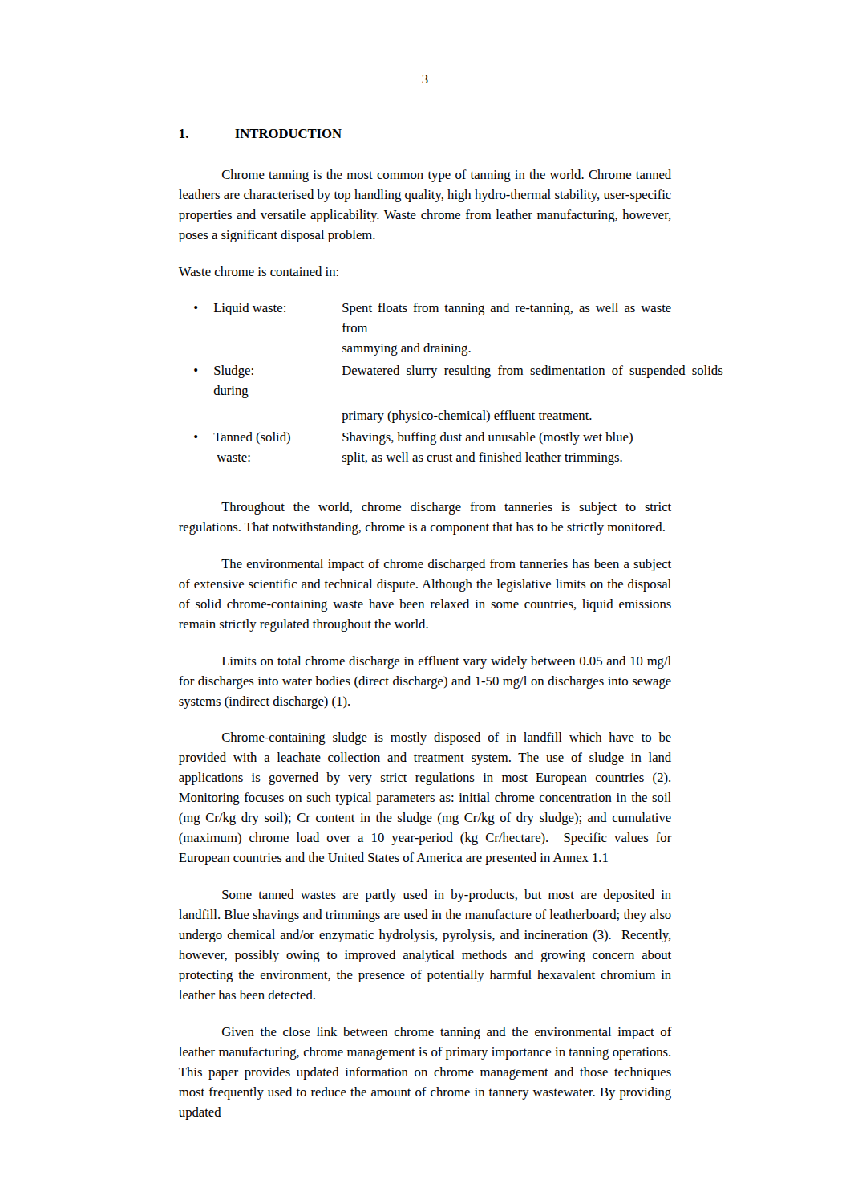3
1. INTRODUCTION
Chrome tanning is the most common type of tanning in the world. Chrome tanned leathers are characterised by top handling quality, high hydro-thermal stability, user-specific properties and versatile applicability. Waste chrome from leather manufacturing, however, poses a significant disposal problem.
Waste chrome is contained in:
Liquid waste:
Spent floats from tanning and re-tanning, as well as waste from
sammying and draining.
Sludge:
Dewatered slurry resulting from sedimentation of suspended solids
during
primary (physico-chemical) effluent treatment.
Tanned (solid)
Shavings, buffing dust and unusable (mostly wet blue)
waste:
split, as well as crust and finished leather trimmings.
Throughout the world, chrome discharge from tanneries is subject to strict regulations. That notwithstanding, chrome is a component that has to be strictly monitored.
The environmental impact of chrome discharged from tanneries has been a subject of extensive scientific and technical dispute. Although the legislative limits on the disposal of solid chrome-containing waste have been relaxed in some countries, liquid emissions remain strictly regulated throughout the world.
Limits on total chrome discharge in effluent vary widely between 0.05 and 10 mg/l for discharges into water bodies (direct discharge) and 1-50 mg/l on discharges into sewage systems (indirect discharge) (1).
Chrome-containing sludge is mostly disposed of in landfill which have to be provided with a leachate collection and treatment system. The use of sludge in land applications is governed by very strict regulations in most European countries (2). Monitoring focuses on such typical parameters as: initial chrome concentration in the soil (mg Cr/kg dry soil); Cr content in the sludge (mg Cr/kg of dry sludge); and cumulative (maximum) chrome load over a 10 year-period (kg Cr/hectare). Specific values for European countries and the United States of America are presented in Annex 1.1
Some tanned wastes are partly used in by-products, but most are deposited in landfill. Blue shavings and trimmings are used in the manufacture of leatherboard; they also undergo chemical and/or enzymatic hydrolysis, pyrolysis, and incineration (3). Recently, however, possibly owing to improved analytical methods and growing concern about protecting the environment, the presence of potentially harmful hexavalent chromium in leather has been detected.
Given the close link between chrome tanning and the environmental impact of leather manufacturing, chrome management is of primary importance in tanning operations. This paper provides updated information on chrome management and those techniques most frequently used to reduce the amount of chrome in tannery wastewater. By providing updated